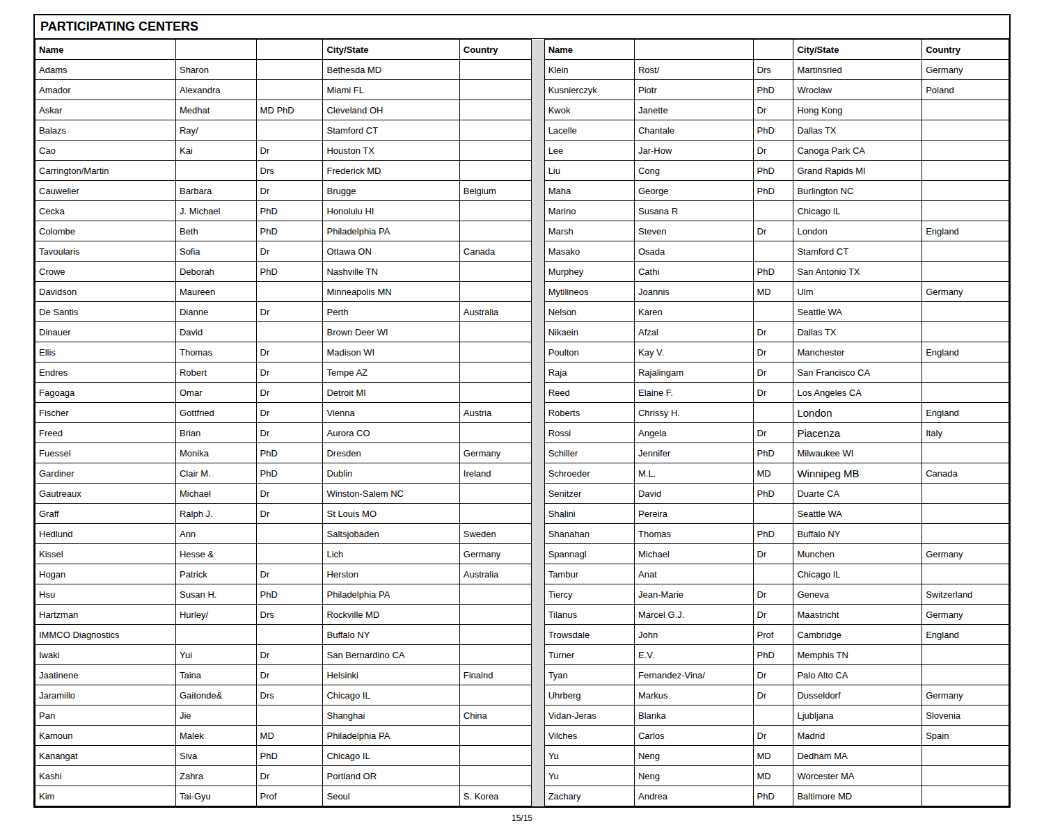PARTICIPATING CENTERS
| Name | | | City/State | Country | | Name | | | City/State | Country |
| --- | --- | --- | --- | --- | --- | --- | --- | --- | --- | --- |
| Adams | Sharon | | Bethesda MD | | | Klein | Rost/ | Drs | Martinsried | Germany |
| Amador | Alexandra | | Miami FL | | | Kusnierczyk | Piotr | PhD | Wroclaw | Poland |
| Askar | Medhat | MD PhD | Cleveland OH | | | Kwok | Janette | Dr | Hong Kong | |
| Balazs | Ray/ | | Stamford CT | | | Lacelle | Chantale | PhD | Dallas TX | |
| Cao | Kai | Dr | Houston TX | | | Lee | Jar-How | Dr | Canoga Park CA | |
| Carrington/Martin | | Drs | Frederick MD | | | Liu | Cong | PhD | Grand Rapids MI | |
| Cauwelier | Barbara | Dr | Brugge | Belgium | | Maha | George | PhD | Burlington NC | |
| Cecka | J. Michael | PhD | Honolulu HI | | | Marino | Susana R | | Chicago IL | |
| Colombe | Beth | PhD | Philadelphia PA | | | Marsh | Steven | Dr | London | England |
| Tavoularis | Sofia | Dr | Ottawa ON | Canada | | Masako | Osada | | Stamford CT | |
| Crowe | Deborah | PhD | Nashville TN | | | Murphey | Cathi | PhD | San Antonio TX | |
| Davidson | Maureen | | Minneapolis MN | | | Mytilineos | Joannis | MD | Ulm | Germany |
| De Santis | Dianne | Dr | Perth | Australia | | Nelson | Karen | | Seattle WA | |
| Dinauer | David | | Brown Deer WI | | | Nikaein | Afzal | Dr | Dallas TX | |
| Ellis | Thomas | Dr | Madison WI | | | Poulton | Kay V. | Dr | Manchester | England |
| Endres | Robert | Dr | Tempe AZ | | | Raja | Rajalingam | Dr | San Francisco CA | |
| Fagoaga | Omar | Dr | Detroit MI | | | Reed | Elaine F. | Dr | Los Angeles CA | |
| Fischer | Gottfried | Dr | Vienna | Austria | | Roberts | Chrissy H. | | London | England |
| Freed | Brian | Dr | Aurora CO | | | Rossi | Angela | Dr | Piacenza | Italy |
| Fuessel | Monika | PhD | Dresden | Germany | | Schiller | Jennifer | PhD | Milwaukee WI | |
| Gardiner | Clair M. | PhD | Dublin | Ireland | | Schroeder | M.L. | MD | Winnipeg MB | Canada |
| Gautreaux | Michael | Dr | Winston-Salem NC | | | Senitzer | David | PhD | Duarte CA | |
| Graff | Ralph J. | Dr | St Louis MO | | | Shalini | Pereira | | Seattle WA | |
| Hedlund | Ann | | Saltsjobaden | Sweden | | Shanahan | Thomas | PhD | Buffalo NY | |
| Kissel | Hesse & | | Lich | Germany | | Spannagl | Michael | Dr | Munchen | Germany |
| Hogan | Patrick | Dr | Herston | Australia | | Tambur | Anat | | Chicago IL | |
| Hsu | Susan H. | PhD | Philadelphia PA | | | Tiercy | Jean-Marie | Dr | Geneva | Switzerland |
| Hartzman | Hurley/ | Drs | Rockville MD | | | Tilanus | Marcel G.J. | Dr | Maastricht | Germany |
| IMMCO Diagnostics | | | Buffalo NY | | | Trowsdale | John | Prof | Cambridge | England |
| Iwaki | Yui | Dr | San Bernardino CA | | | Turner | E.V. | PhD | Memphis TN | |
| Jaatinene | Taina | Dr | Helsinki | Finalnd | | Tyan | Fernandez-Vina/ | Dr | Palo Alto CA | |
| Jaramillo | Gaitonde& | Drs | Chicago IL | | | Uhrberg | Markus | Dr | Dusseldorf | Germany |
| Pan | Jie | | Shanghai | China | | Vidan-Jeras | Blanka | | Ljubljana | Slovenia |
| Kamoun | Malek | MD | Philadelphia PA | | | Vilches | Carlos | Dr | Madrid | Spain |
| Kanangat | Siva | PhD | Chicago IL | | | Yu | Neng | MD | Dedham MA | |
| Kashi | Zahra | Dr | Portland OR | | | Yu | Neng | MD | Worcester MA | |
| Kim | Tai-Gyu | Prof | Seoul | S. Korea | | Zachary | Andrea | PhD | Baltimore MD | |
15/15